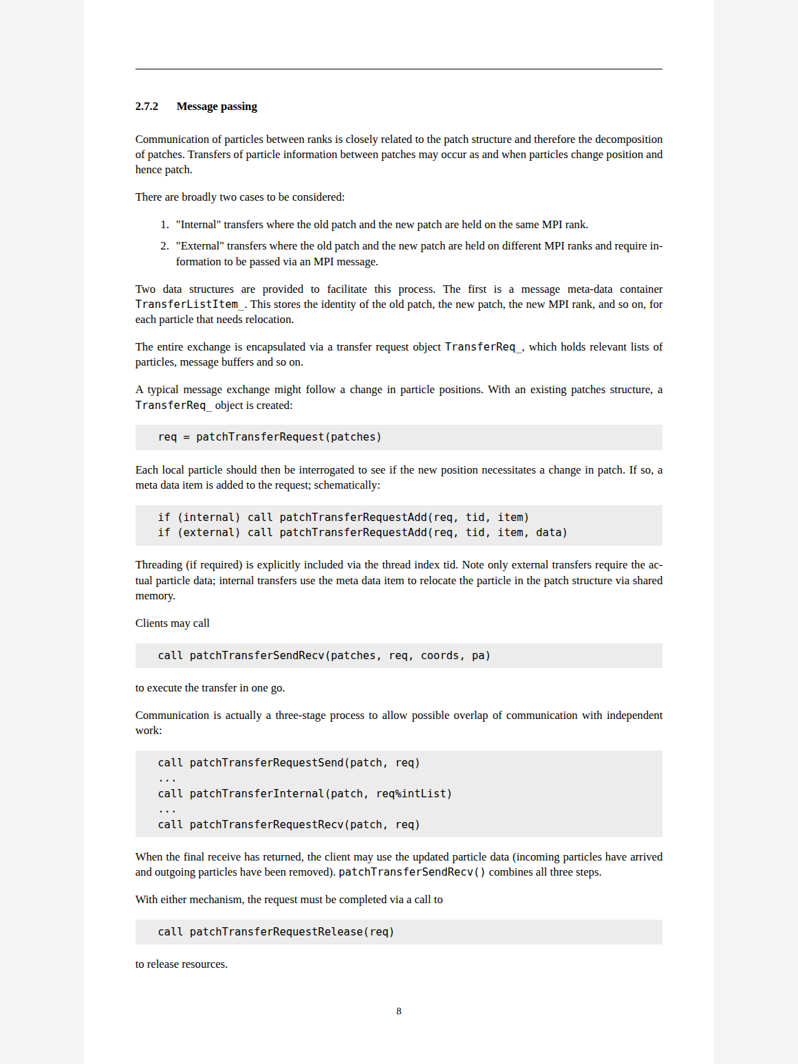2.7.2 Message passing
Communication of particles between ranks is closely related to the patch structure and therefore the decomposition of patches. Transfers of particle information between patches may occur as and when particles change position and hence patch.
There are broadly two cases to be considered:
"Internal" transfers where the old patch and the new patch are held on the same MPI rank.
"External" transfers where the old patch and the new patch are held on different MPI ranks and require information to be passed via an MPI message.
Two data structures are provided to facilitate this process. The first is a message meta-data container TransferListItem_. This stores the identity of the old patch, the new patch, the new MPI rank, and so on, for each particle that needs relocation.
The entire exchange is encapsulated via a transfer request object TransferReq_, which holds relevant lists of particles, message buffers and so on.
A typical message exchange might follow a change in particle positions. With an existing patches structure, a TransferReq_ object is created:
  req = patchTransferRequest(patches)
Each local particle should then be interrogated to see if the new position necessitates a change in patch. If so, a meta data item is added to the request; schematically:
  if (internal) call patchTransferRequestAdd(req, tid, item)
  if (external) call patchTransferRequestAdd(req, tid, item, data)
Threading (if required) is explicitly included via the thread index tid. Note only external transfers require the actual particle data; internal transfers use the meta data item to relocate the particle in the patch structure via shared memory.
Clients may call
  call patchTransferSendRecv(patches, req, coords, pa)
to execute the transfer in one go.
Communication is actually a three-stage process to allow possible overlap of communication with independent work:
  call patchTransferRequestSend(patch, req)
  ...
  call patchTransferInternal(patch, req%intList)
  ...
  call patchTransferRequestRecv(patch, req)
When the final receive has returned, the client may use the updated particle data (incoming particles have arrived and outgoing particles have been removed). patchTransferSendRecv() combines all three steps.
With either mechanism, the request must be completed via a call to
  call patchTransferRequestRelease(req)
to release resources.
8